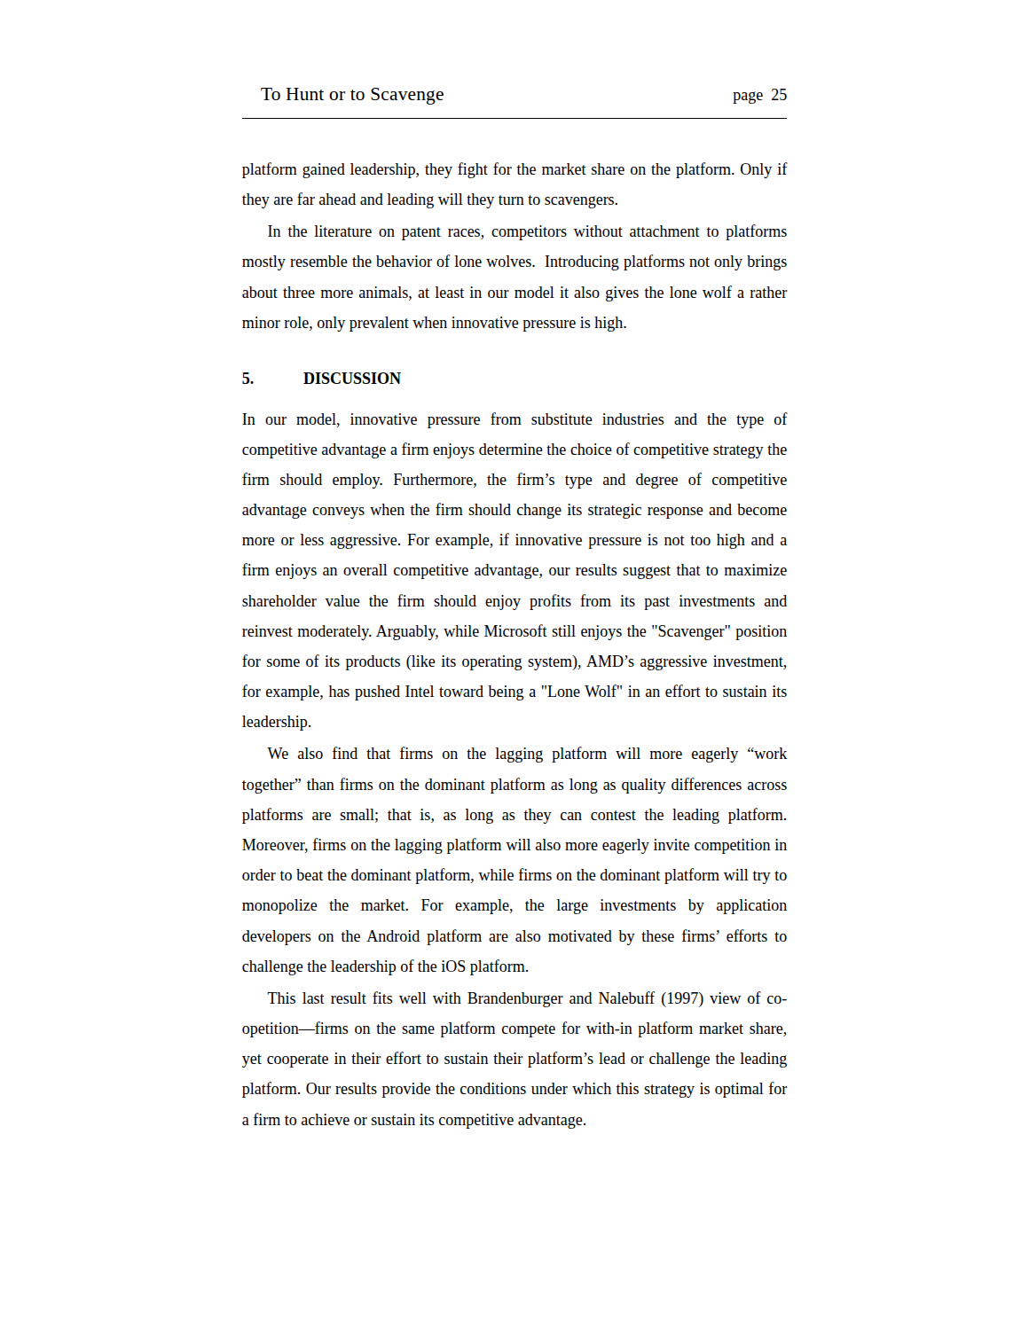To Hunt or to Scavenge
page 25
platform gained leadership, they fight for the market share on the platform. Only if they are far ahead and leading will they turn to scavengers.
In the literature on patent races, competitors without attachment to platforms mostly resemble the behavior of lone wolves. Introducing platforms not only brings about three more animals, at least in our model it also gives the lone wolf a rather minor role, only prevalent when innovative pressure is high.
5. DISCUSSION
In our model, innovative pressure from substitute industries and the type of competitive advantage a firm enjoys determine the choice of competitive strategy the firm should employ. Furthermore, the firm’s type and degree of competitive advantage conveys when the firm should change its strategic response and become more or less aggressive. For example, if innovative pressure is not too high and a firm enjoys an overall competitive advantage, our results suggest that to maximize shareholder value the firm should enjoy profits from its past investments and reinvest moderately. Arguably, while Microsoft still enjoys the "Scavenger" position for some of its products (like its operating system), AMD’s aggressive investment, for example, has pushed Intel toward being a "Lone Wolf" in an effort to sustain its leadership.
We also find that firms on the lagging platform will more eagerly “work together” than firms on the dominant platform as long as quality differences across platforms are small; that is, as long as they can contest the leading platform. Moreover, firms on the lagging platform will also more eagerly invite competition in order to beat the dominant platform, while firms on the dominant platform will try to monopolize the market. For example, the large investments by application developers on the Android platform are also motivated by these firms’ efforts to challenge the leadership of the iOS platform.
This last result fits well with Brandenburger and Nalebuff (1997) view of co-opetition—firms on the same platform compete for with-in platform market share, yet cooperate in their effort to sustain their platform’s lead or challenge the leading platform. Our results provide the conditions under which this strategy is optimal for a firm to achieve or sustain its competitive advantage.